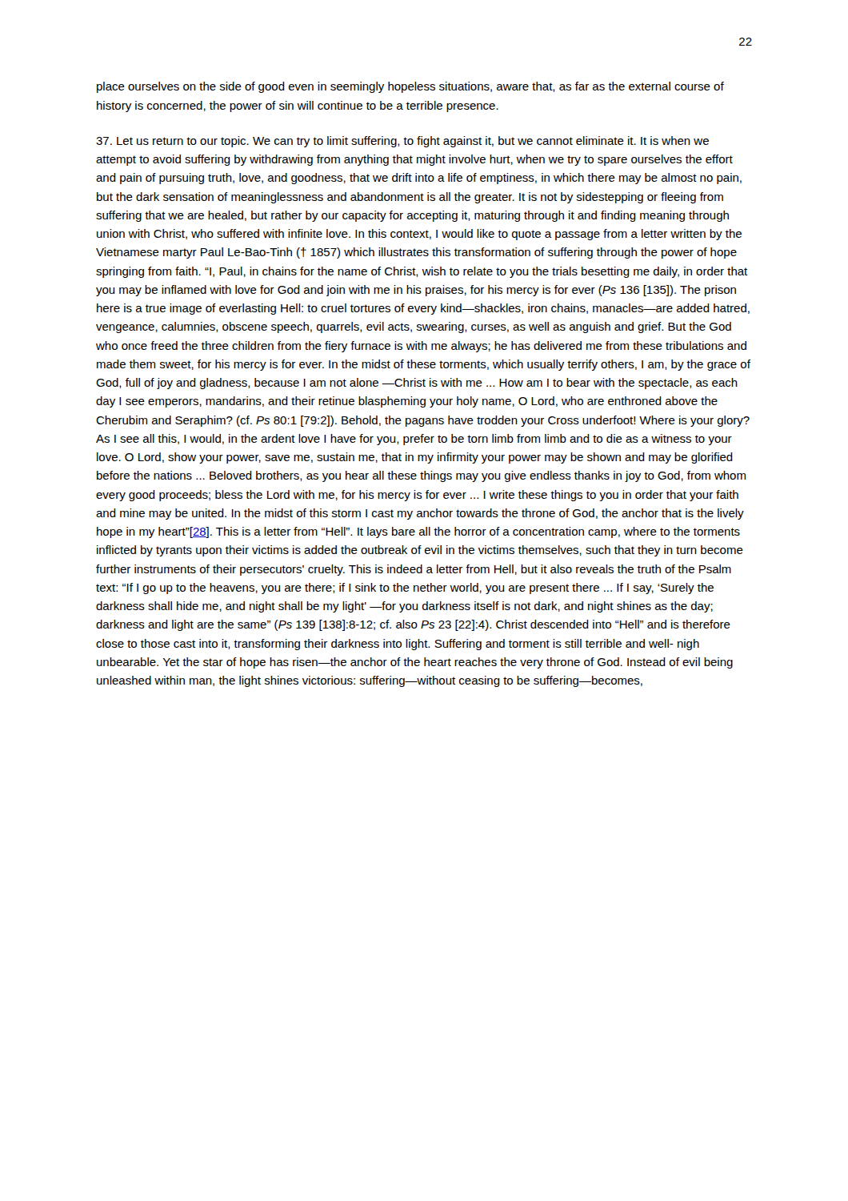22
place ourselves on the side of good even in seemingly hopeless situations, aware that, as far as the external course of history is concerned, the power of sin will continue to be a terrible presence.
37. Let us return to our topic. We can try to limit suffering, to fight against it, but we cannot eliminate it. It is when we attempt to avoid suffering by withdrawing from anything that might involve hurt, when we try to spare ourselves the effort and pain of pursuing truth, love, and goodness, that we drift into a life of emptiness, in which there may be almost no pain, but the dark sensation of meaninglessness and abandonment is all the greater. It is not by sidestepping or fleeing from suffering that we are healed, but rather by our capacity for accepting it, maturing through it and finding meaning through union with Christ, who suffered with infinite love. In this context, I would like to quote a passage from a letter written by the Vietnamese martyr Paul Le-Bao-Tinh († 1857) which illustrates this transformation of suffering through the power of hope springing from faith. “I, Paul, in chains for the name of Christ, wish to relate to you the trials besetting me daily, in order that you may be inflamed with love for God and join with me in his praises, for his mercy is for ever (Ps 136 [135]). The prison here is a true image of everlasting Hell: to cruel tortures of every kind—shackles, iron chains, manacles—are added hatred, vengeance, calumnies, obscene speech, quarrels, evil acts, swearing, curses, as well as anguish and grief. But the God who once freed the three children from the fiery furnace is with me always; he has delivered me from these tribulations and made them sweet, for his mercy is for ever. In the midst of these torments, which usually terrify others, I am, by the grace of God, full of joy and gladness, because I am not alone —Christ is with me ... How am I to bear with the spectacle, as each day I see emperors, mandarins, and their retinue blaspheming your holy name, O Lord, who are enthroned above the Cherubim and Seraphim? (cf. Ps 80:1 [79:2]). Behold, the pagans have trodden your Cross underfoot! Where is your glory? As I see all this, I would, in the ardent love I have for you, prefer to be torn limb from limb and to die as a witness to your love. O Lord, show your power, save me, sustain me, that in my infirmity your power may be shown and may be glorified before the nations ... Beloved brothers, as you hear all these things may you give endless thanks in joy to God, from whom every good proceeds; bless the Lord with me, for his mercy is for ever ... I write these things to you in order that your faith and mine may be united. In the midst of this storm I cast my anchor towards the throne of God, the anchor that is the lively hope in my heart”[28]. This is a letter from “Hell”. It lays bare all the horror of a concentration camp, where to the torments inflicted by tyrants upon their victims is added the outbreak of evil in the victims themselves, such that they in turn become further instruments of their persecutors' cruelty. This is indeed a letter from Hell, but it also reveals the truth of the Psalm text: “If I go up to the heavens, you are there; if I sink to the nether world, you are present there ... If I say, ‘Surely the darkness shall hide me, and night shall be my light' —for you darkness itself is not dark, and night shines as the day; darkness and light are the same” (Ps 139 [138]:8-12; cf. also Ps 23 [22]:4). Christ descended into “Hell” and is therefore close to those cast into it, transforming their darkness into light. Suffering and torment is still terrible and well- nigh unbearable. Yet the star of hope has risen—the anchor of the heart reaches the very throne of God. Instead of evil being unleashed within man, the light shines victorious: suffering—without ceasing to be suffering—becomes,